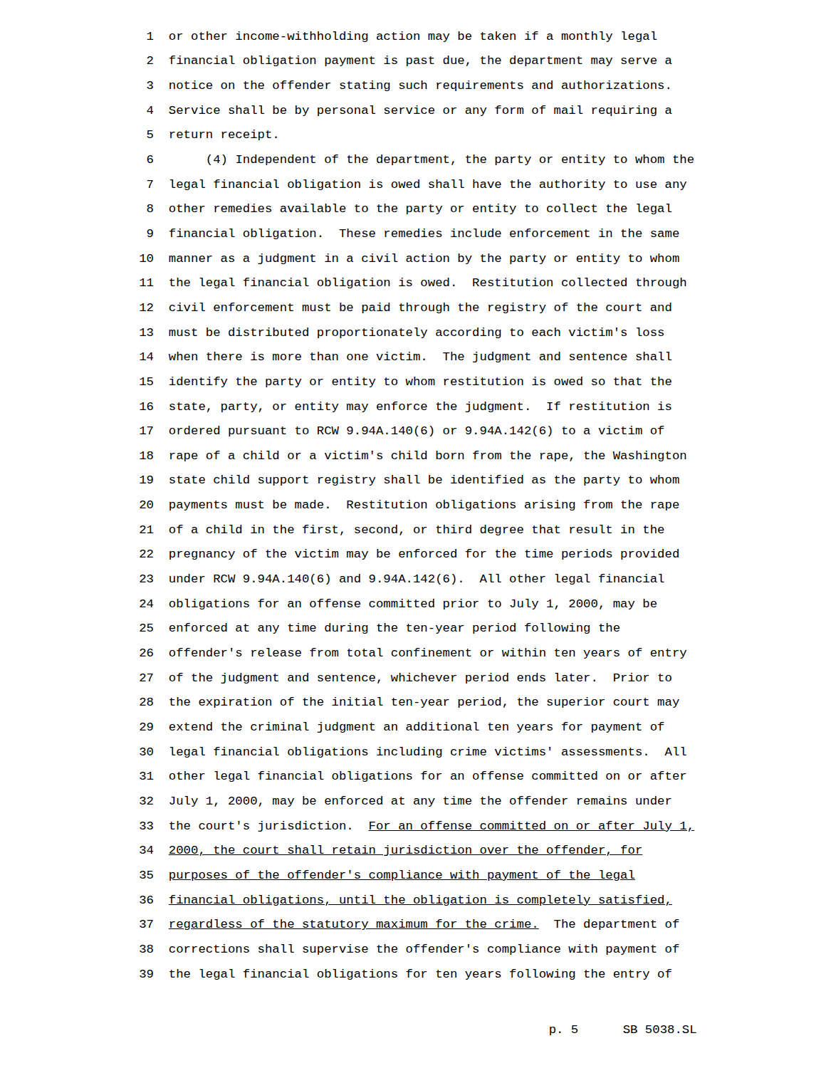or other income-withholding action may be taken if a monthly legal
financial obligation payment is past due, the department may serve a
notice on the offender stating such requirements and authorizations.
Service shall be by personal service or any form of mail requiring a
return receipt.
(4) Independent of the department, the party or entity to whom the
legal financial obligation is owed shall have the authority to use any
other remedies available to the party or entity to collect the legal
financial obligation. These remedies include enforcement in the same
manner as a judgment in a civil action by the party or entity to whom
the legal financial obligation is owed. Restitution collected through
civil enforcement must be paid through the registry of the court and
must be distributed proportionately according to each victim's loss
when there is more than one victim. The judgment and sentence shall
identify the party or entity to whom restitution is owed so that the
state, party, or entity may enforce the judgment. If restitution is
ordered pursuant to RCW 9.94A.140(6) or 9.94A.142(6) to a victim of
rape of a child or a victim's child born from the rape, the Washington
state child support registry shall be identified as the party to whom
payments must be made. Restitution obligations arising from the rape
of a child in the first, second, or third degree that result in the
pregnancy of the victim may be enforced for the time periods provided
under RCW 9.94A.140(6) and 9.94A.142(6). All other legal financial
obligations for an offense committed prior to July 1, 2000, may be
enforced at any time during the ten-year period following the
offender's release from total confinement or within ten years of entry
of the judgment and sentence, whichever period ends later. Prior to
the expiration of the initial ten-year period, the superior court may
extend the criminal judgment an additional ten years for payment of
legal financial obligations including crime victims' assessments. All
other legal financial obligations for an offense committed on or after
July 1, 2000, may be enforced at any time the offender remains under
the court's jurisdiction. For an offense committed on or after July 1,
2000, the court shall retain jurisdiction over the offender, for
purposes of the offender's compliance with payment of the legal
financial obligations, until the obligation is completely satisfied,
regardless of the statutory maximum for the crime. The department of
corrections shall supervise the offender's compliance with payment of
the legal financial obligations for ten years following the entry of
p. 5 SB 5038.SL